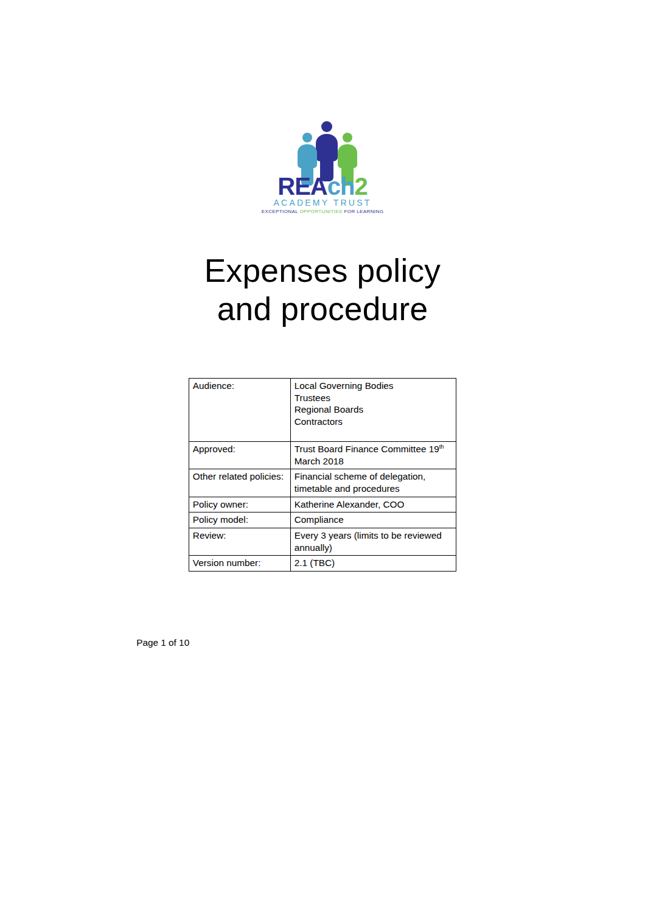REAch2 ACADEMY TRUST EXCEPTIONAL OPPORTUNITIES FOR LEARNING
Expenses policy
and procedure
| Audience: | Local Governing Bodies Trustees Regional Boards Contractors |
| Approved: | Trust Board Finance Committee 19 th March 2018 |
| Other related policies: | Financial scheme of delegation, timetable and procedures |
| Policy owner: | Katherine Alexander, COO |
| Policy model: | Compliance |
| Review: | Every 3 years (limits to be reviewed annually) |
| Version number: | 2.1 (TBC) |
Page 1 of 10